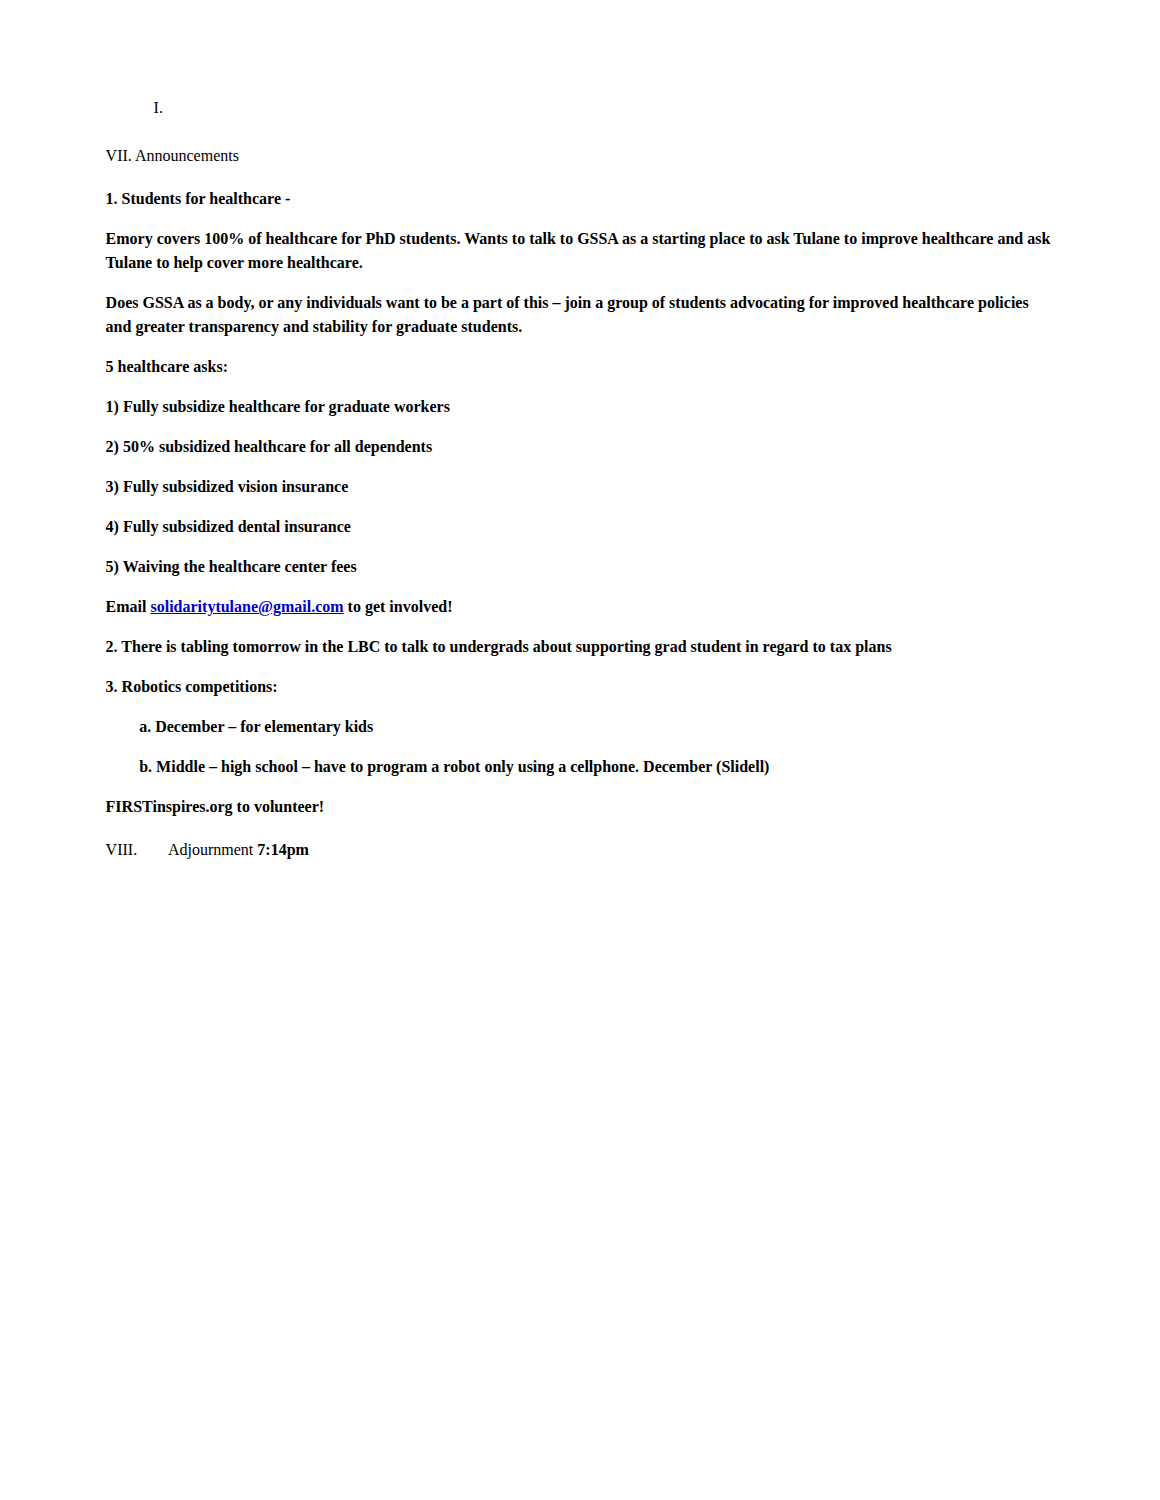I.
VII. Announcements
1. Students for healthcare -
Emory covers 100% of healthcare for PhD students. Wants to talk to GSSA as a starting place to ask Tulane to improve healthcare and ask Tulane to help cover more healthcare.
Does GSSA as a body, or any individuals want to be a part of this – join a group of students advocating for improved healthcare policies and greater transparency and stability for graduate students.
5 healthcare asks:
1) Fully subsidize healthcare for graduate workers
2) 50% subsidized healthcare for all dependents
3) Fully subsidized vision insurance
4) Fully subsidized dental insurance
5) Waiving the healthcare center fees
Email solidaritytulane@gmail.com to get involved!
2. There is tabling tomorrow in the LBC to talk to undergrads about supporting grad student in regard to tax plans
3. Robotics competitions:
a. December – for elementary kids
b. Middle – high school – have to program a robot only using a cellphone. December (Slidell)
FIRSTinspires.org to volunteer!
VIII. Adjournment 7:14pm